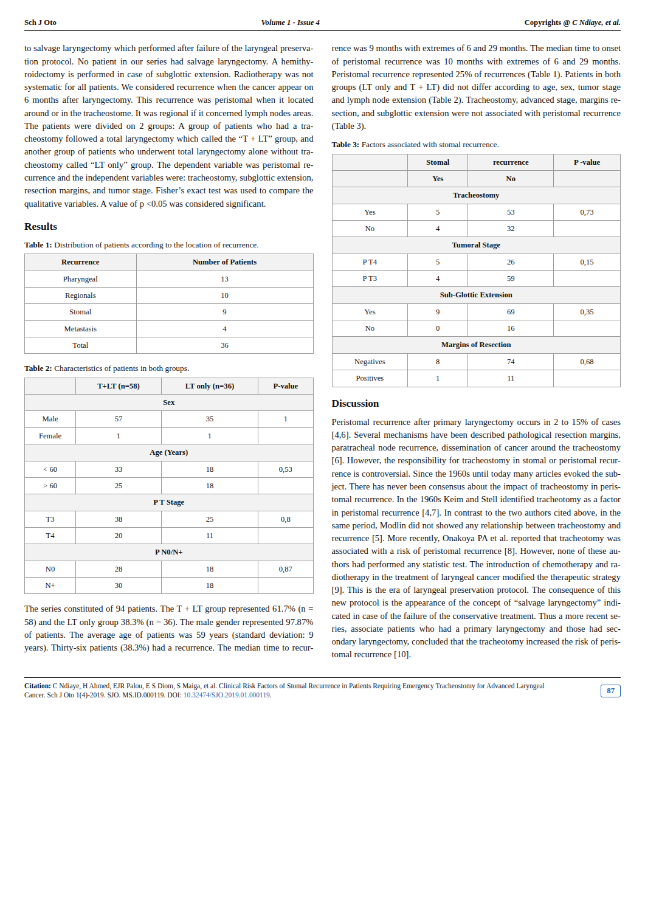Sch J Oto Volume 1 - Issue 4 Copyrights @ C Ndiaye, et al.
to salvage laryngectomy which performed after failure of the laryngeal preservation protocol. No patient in our series had salvage laryngectomy. A hemithyroidectomy is performed in case of subglottic extension. Radiotherapy was not systematic for all patients. We considered recurrence when the cancer appear on 6 months after laryngectomy. This recurrence was peristomal when it located around or in the tracheostome. It was regional if it concerned lymph nodes areas. The patients were divided on 2 groups: A group of patients who had a tracheostomy followed a total laryngectomy which called the “T + LT” group, and another group of patients who underwent total laryngectomy alone without tracheostomy called “LT only” group. The dependent variable was peristomal recurrence and the independent variables were: tracheostomy, subglottic extension, resection margins, and tumor stage. Fisher’s exact test was used to compare the qualitative variables. A value of p <0.05 was considered significant.
Results
Table 1: Distribution of patients according to the location of recurrence.
| Recurrence | Number of Patients |
| --- | --- |
| Pharyngeal | 13 |
| Regionals | 10 |
| Stomal | 9 |
| Metastasis | 4 |
| Total | 36 |
Table 2: Characteristics of patients in both groups.
| | T+LT (n=58) | LT only (n=36) | P-value |
| --- | --- | --- | --- |
| Sex |
| Male | 57 | 35 | 1 |
| Female | 1 | 1 | |
| Age (Years) |
| < 60 | 33 | 18 | 0,53 |
| > 60 | 25 | 18 | |
| P T Stage |
| T3 | 38 | 25 | 0,8 |
| T4 | 20 | 11 | |
| P N0/N+ |
| N0 | 28 | 18 | 0,87 |
| N+ | 30 | 18 | |
The series constituted of 94 patients. The T + LT group represented 61.7% (n = 58) and the LT only group 38.3% (n = 36). The male gender represented 97.87% of patients. The average age of patients was 59 years (standard deviation: 9 years). Thirty-six patients (38.3%) had a recurrence. The median time to recurrence was 9 months with extremes of 6 and 29 months. The median time to onset of peristomal recurrence was 10 months with extremes of 6 and 29 months. Peristomal recurrence represented 25% of recurrences (Table 1). Patients in both groups (LT only and T + LT) did not differ according to age, sex, tumor stage and lymph node extension (Table 2). Tracheostomy, advanced stage, margins resection, and subglottic extension were not associated with peristomal recurrence (Table 3).
Table 3: Factors associated with stomal recurrence.
| | Stomal | recurrence | P -value |
| --- | --- | --- | --- |
| | Yes | No | |
| Tracheostomy |
| Yes | 5 | 53 | 0,73 |
| No | 4 | 32 | |
| Tumoral Stage |
| P T4 | 5 | 26 | 0,15 |
| P T3 | 4 | 59 | |
| Sub-Glottic Extension |
| Yes | 9 | 69 | 0,35 |
| No | 0 | 16 | |
| Margins of Resection |
| Negatives | 8 | 74 | 0,68 |
| Positives | 1 | 11 | |
Discussion
Peristomal recurrence after primary laryngectomy occurs in 2 to 15% of cases [4,6]. Several mechanisms have been described pathological resection margins, paratracheal node recurrence, dissemination of cancer around the tracheostomy [6]. However, the responsibility for tracheostomy in stomal or peristomal recurrence is controversial. Since the 1960s until today many articles evoked the subject. There has never been consensus about the impact of tracheostomy in peristomal recurrence. In the 1960s Keim and Stell identified tracheotomy as a factor in peristomal recurrence [4,7]. In contrast to the two authors cited above, in the same period, Modlin did not showed any relationship between tracheostomy and recurrence [5]. More recently, Onakoya PA et al. reported that tracheotomy was associated with a risk of peristomal recurrence [8]. However, none of these authors had performed any statistic test. The introduction of chemotherapy and radiotherapy in the treatment of laryngeal cancer modified the therapeutic strategy [9]. This is the era of laryngeal preservation protocol. The consequence of this new protocol is the appearance of the concept of “salvage laryngectomy” indicated in case of the failure of the conservative treatment. Thus a more recent series, associate patients who had a primary laryngectomy and those had secondary laryngectomy, concluded that the tracheotomy increased the risk of peristomal recurrence [10].
Citation: C Ndiaye, H Ahmed, EJR Palou, E S Diom, S Maiga, et al. Clinical Risk Factors of Stomal Recurrence in Patients Requiring Emergency Tracheostomy for Advanced Laryngeal Cancer. Sch J Oto 1(4)-2019. SJO. MS.ID.000119. DOI: 10.32474/SJO.2019.01.000119.
87